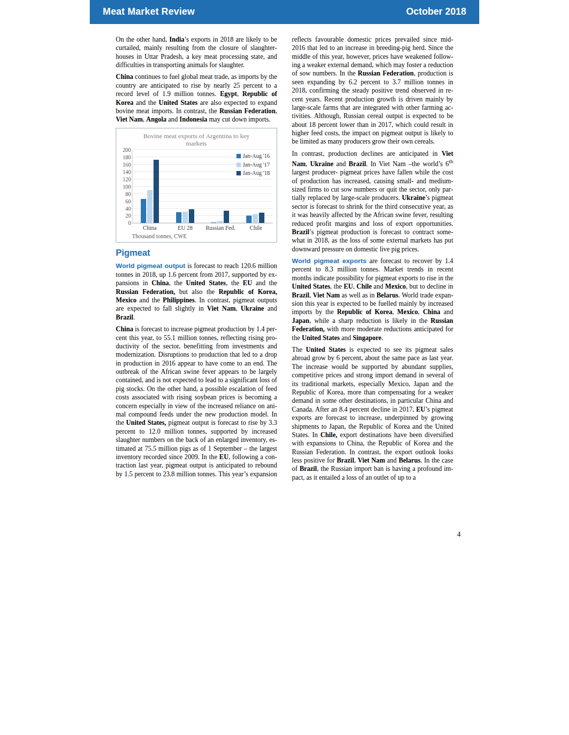Meat Market Review
October 2018
On the other hand, India’s exports in 2018 are likely to be curtailed, mainly resulting from the closure of slaughterhouses in Uttar Pradesh, a key meat processing state, and difficulties in transporting animals for slaughter.
China continues to fuel global meat trade, as imports by the country are anticipated to rise by nearly 25 percent to a record level of 1.9 million tonnes. Egypt, Republic of Korea and the United States are also expected to expand bovine meat imports. In contrast, the Russian Federation, Viet Nam, Angola and Indonesia may cut down imports.
Bovine meat exports of Argentina to key
markets
0
20
40
60
80
100
120
140
160
180
200
Jan-Aug '16
Jan-Aug '17
Jan-Aug '18
China EU 28 Russian Fed. Chile
Thousand tonnes, CWE
Pigmeat
World pigmeat output is forecast to reach 120.6 million tonnes in 2018, up 1.6 percent from 2017, supported by expansions in China, the United States, the EU and the Russian Federation, but also the Republic of Korea, Mexico and the Philippines. In contrast, pigmeat outputs are expected to fall slightly in Viet Nam, Ukraine and Brazil.
China is forecast to increase pigmeat production by 1.4 percent this year, to 55.1 million tonnes, reflecting rising productivity of the sector, benefitting from investments and modernization. Disruptions to production that led to a drop in production in 2016 appear to have come to an end. The outbreak of the African swine fever appears to be largely contained, and is not expected to lead to a significant loss of pig stocks. On the other hand, a possible escalation of feed costs associated with rising soybean prices is becoming a concern especially in view of the increased reliance on animal compound feeds under the new production model. In the United States, pigmeat output is forecast to rise by 3.3 percent to 12.0 million tonnes, supported by increased slaughter numbers on the back of an enlarged inventory, estimated at 75.5 million pigs as of 1 September – the largest inventory recorded since 2009. In the EU, following a contraction last year, pigmeat output is anticipated to rebound by 1.5 percent to 23.8 million tonnes. This year’s expansion reflects favourable domestic prices prevailed since mid-2016 that led to an increase in breeding-pig herd. Since the middle of this year, however, prices have weakened following a weaker external demand, which may foster a reduction of sow numbers. In the Russian Federation, production is seen expanding by 6.2 percent to 3.7 million tonnes in 2018, confirming the steady positive trend observed in recent years. Recent production growth is driven mainly by large-scale farms that are integrated with other farming activities. Although, Russian cereal output is expected to be about 18 percent lower than in 2017, which could result in higher feed costs, the impact on pigmeat output is likely to be limited as many producers grow their own cereals.
In contrast, production declines are anticipated in Viet Nam, Ukraine and Brazil. In Viet Nam –the world’s 6th largest producer- pigmeat prices have fallen while the cost of production has increased, causing small- and medium-sized firms to cut sow numbers or quit the sector, only partially replaced by large-scale producers. Ukraine’s pigmeat sector is forecast to shrink for the third consecutive year, as it was heavily affected by the African swine fever, resulting reduced profit margins and loss of export opportunities. Brazil’s pigmeat production is forecast to contract somewhat in 2018, as the loss of some external markets has put downward pressure on domestic live pig prices.
World pigmeat exports are forecast to recover by 1.4 percent to 8.3 million tonnes. Market trends in recent months indicate possibility for pigmeat exports to rise in the United States, the EU, Chile and Mexico, but to decline in Brazil, Viet Nam as well as in Belarus. World trade expansion this year is expected to be fuelled mainly by increased imports by the Republic of Korea, Mexico, China and Japan, while a sharp reduction is likely in the Russian Federation, with more moderate reductions anticipated for the United States and Singapore.
The United States is expected to see its pigmeat sales abroad grow by 6 percent, about the same pace as last year. The increase would be supported by abundant supplies, competitive prices and strong import demand in several of its traditional markets, especially Mexico, Japan and the Republic of Korea, more than compensating for a weaker demand in some other destinations, in particular China and Canada. After an 8.4 percent decline in 2017, EU’s pigmeat exports are forecast to increase, underpinned by growing shipments to Japan, the Republic of Korea and the United States. In Chile, export destinations have been diversified with expansions to China, the Republic of Korea and the Russian Federation. In contrast, the export outlook looks less positive for Brazil, Viet Nam and Belarus. In the case of Brazil, the Russian import ban is having a profound impact, as it entailed a loss of an outlet of up to a
4